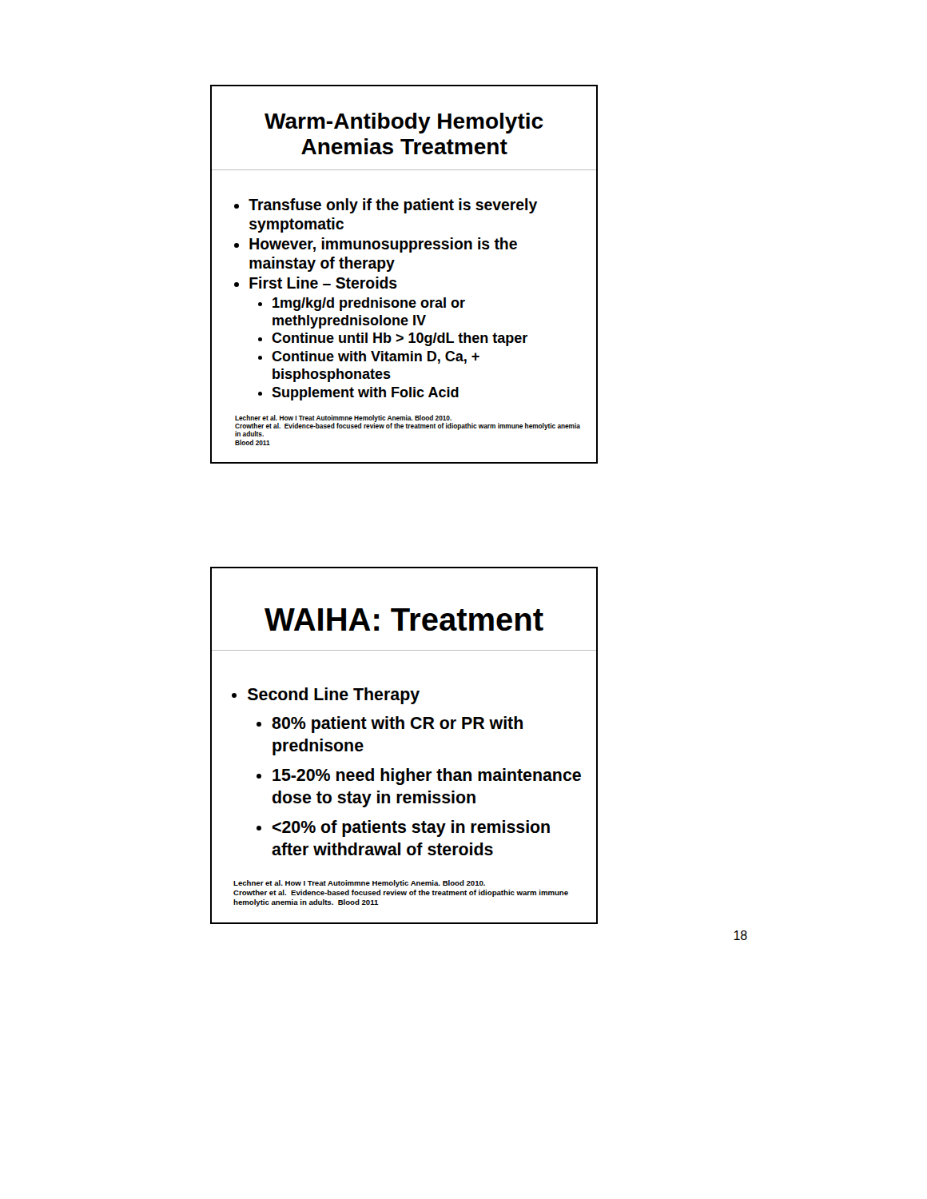Warm-Antibody Hemolytic Anemias Treatment
Transfuse only if the patient is severely symptomatic
However, immunosuppression is the mainstay of therapy
First Line – Steroids
1mg/kg/d prednisone oral or methlyprednisolone IV
Continue until Hb > 10g/dL then taper
Continue with Vitamin D, Ca, + bisphosphonates
Supplement with Folic Acid
Lechner et al. How I Treat Autoimmne Hemolytic Anemia. Blood 2010.
Crowther et al. Evidence-based focused review of the treatment of idiopathic warm immune hemolytic anemia in adults.
Blood 2011
WAIHA: Treatment
Second Line Therapy
80% patient with CR or PR with prednisone
15-20% need higher than maintenance dose to stay in remission
<20% of patients stay in remission after withdrawal of steroids
Lechner et al. How I Treat Autoimmne Hemolytic Anemia. Blood 2010.
Crowther et al. Evidence-based focused review of the treatment of idiopathic warm immune
hemolytic anemia in adults. Blood 2011
18